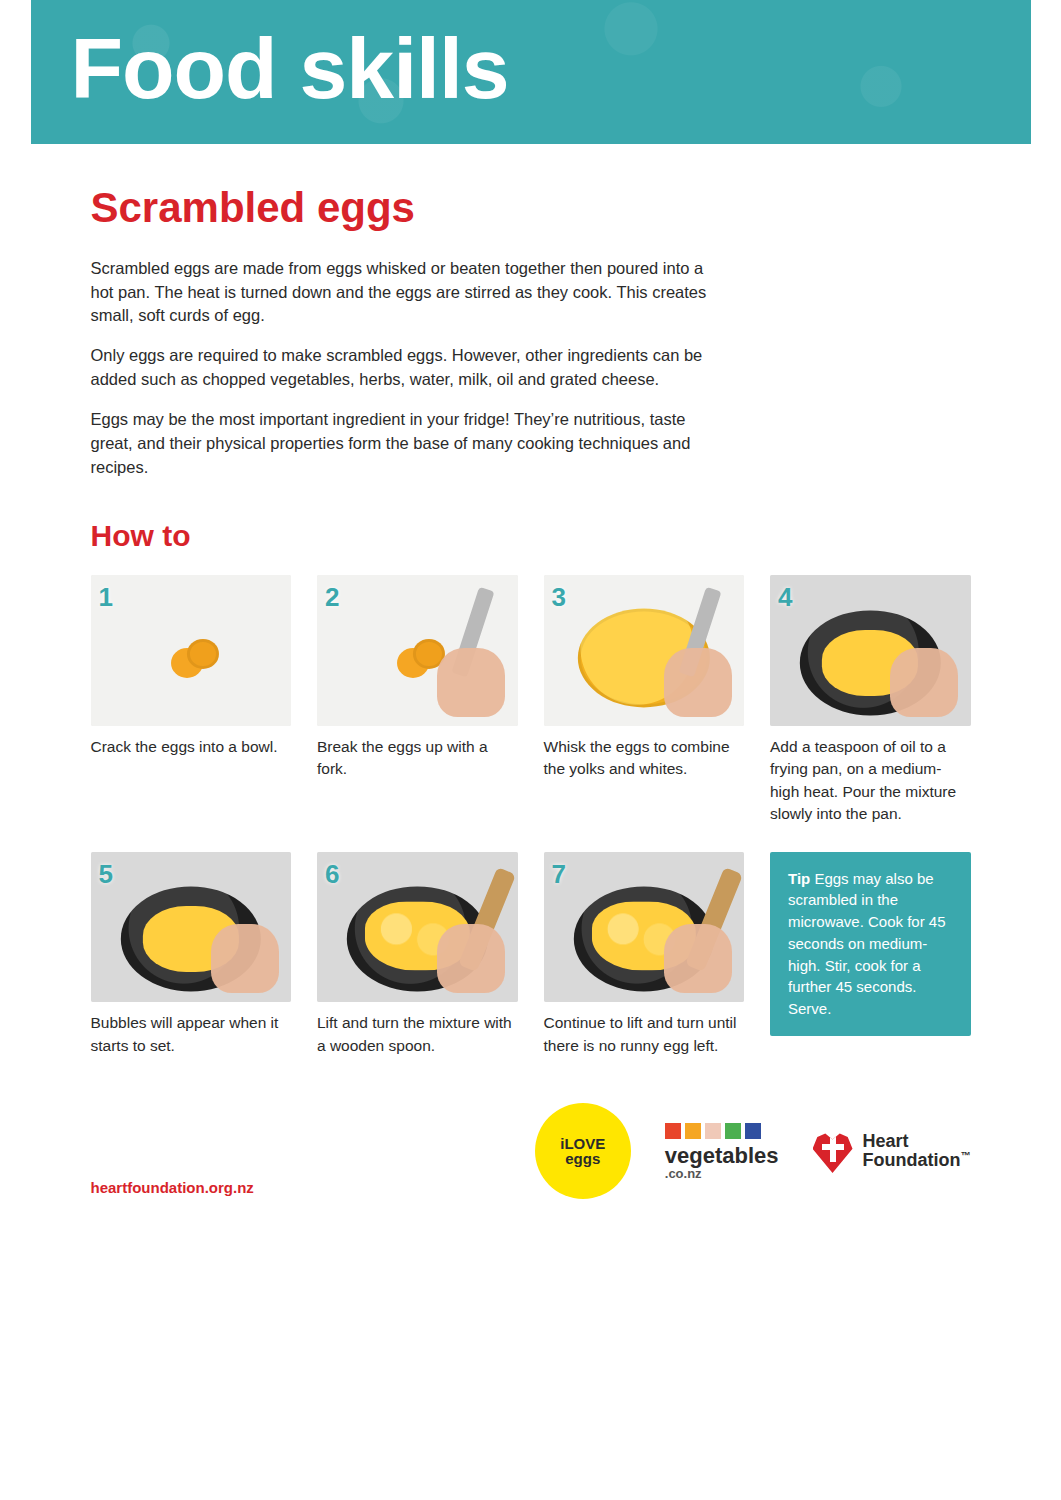Food skills
Scrambled eggs
Scrambled eggs are made from eggs whisked or beaten together then poured into a hot pan. The heat is turned down and the eggs are stirred as they cook. This creates small, soft curds of egg.
Only eggs are required to make scrambled eggs. However, other ingredients can be added such as chopped vegetables, herbs, water, milk, oil and grated cheese.
Eggs may be the most important ingredient in your fridge! They’re nutritious, taste great, and their physical properties form the base of many cooking techniques and recipes.
How to
1
Crack the eggs into a bowl.
2
Break the eggs up with a fork.
3
Whisk the eggs to combine the yolks and whites.
4
Add a teaspoon of oil to a frying pan, on a medium-high heat. Pour the mixture slowly into the pan.
5
Bubbles will appear when it starts to set.
6
Lift and turn the mixture with a wooden spoon.
7
Continue to lift and turn until there is no runny egg left.
Tip Eggs may also be scrambled in the microwave. Cook for 45 seconds on medium-high. Stir, cook for a further 45 seconds. Serve.
heartfoundation.org.nz
iLOVE eggs
vegetables
.co.nz
Heart
Foundation™